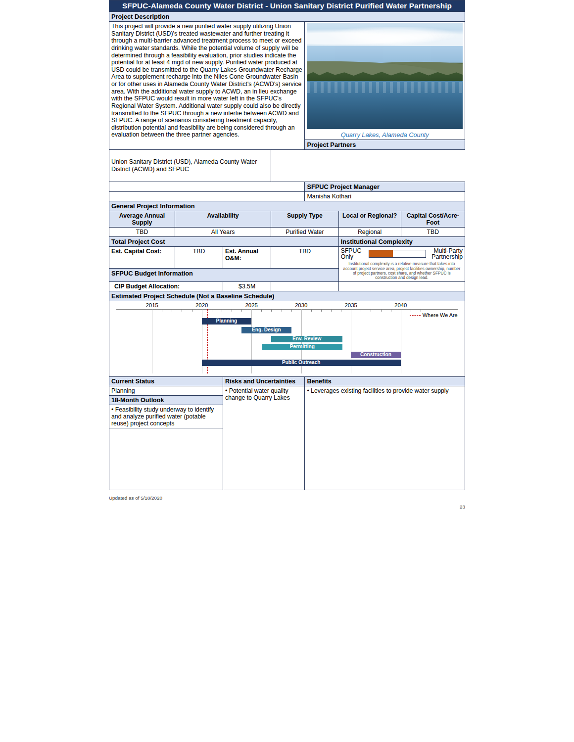| SFPUC-Alameda County Water District - Union Sanitary District Purified Water Partnership |
| Project Description |
| This project will provide a new purified water supply utilizing Union Sanitary District (USD)'s treated wastewater and further treating it through a multi-barrier advanced treatment process to meet or exceed drinking water standards. While the potential volume of supply will be determined through a feasibility evaluation, prior studies indicate the potential for at least 4 mgd of new supply. Purified water produced at USD could be transmitted to the Quarry Lakes Groundwater Recharge Area to supplement recharge into the Niles Cone Groundwater Basin or for other uses in Alameda County Water District's (ACWD's) service area. With the additional water supply to ACWD, an in lieu exchange with the SFPUC would result in more water left in the SFPUC's Regional Water System. Additional water supply could also be directly transmitted to the SFPUC through a new intertie between ACWD and SFPUC. A range of scenarios considering treatment capacity, distribution potential and feasibility are being considered through an evaluation between the three partner agencies. | Quarry Lakes, Alameda County |
| Project Partners |
| Union Sanitary District (USD), Alameda County Water District (ACWD) and SFPUC |
| | SFPUC Project Manager |
| | Manisha Kothari |
| General Project Information |
| Average Annual Supply | Availability | Supply Type | Local or Regional? | Capital Cost/Acre-Foot |
| TBD | All Years | Purified Water | Regional | TBD |
| Total Project Cost | Institutional Complexity |
| Est. Capital Cost: | TBD | Est. Annual O&M: | TBD | SFPUC Only Multi-Party Partnership Institutional complexity is a relative measure that takes into account project service area, project facilities ownership, number of project partners, cost share, and whether SFPUC is construction and design lead. |
| SFPUC Budget Information |
| CIP Budget Allocation: | $3.5M | | |
| Estimated Project Schedule (Not a Baseline Schedule) |
| 2015 2020 2025 2030 2035 2040 Where We Are Planning Eng. Design Env. Review Permitting Construction Public Outreach |
| Current Status | Risks and Uncertainties | Benefits |
| Planning | • Potential water quality change to Quarry Lakes | • Leverages existing facilities to provide water supply |
| 18-Month Outlook |
| • Feasibility study underway to identify and analyze purified water (potable reuse) project concepts |
Updated as of 5/18/2020
23